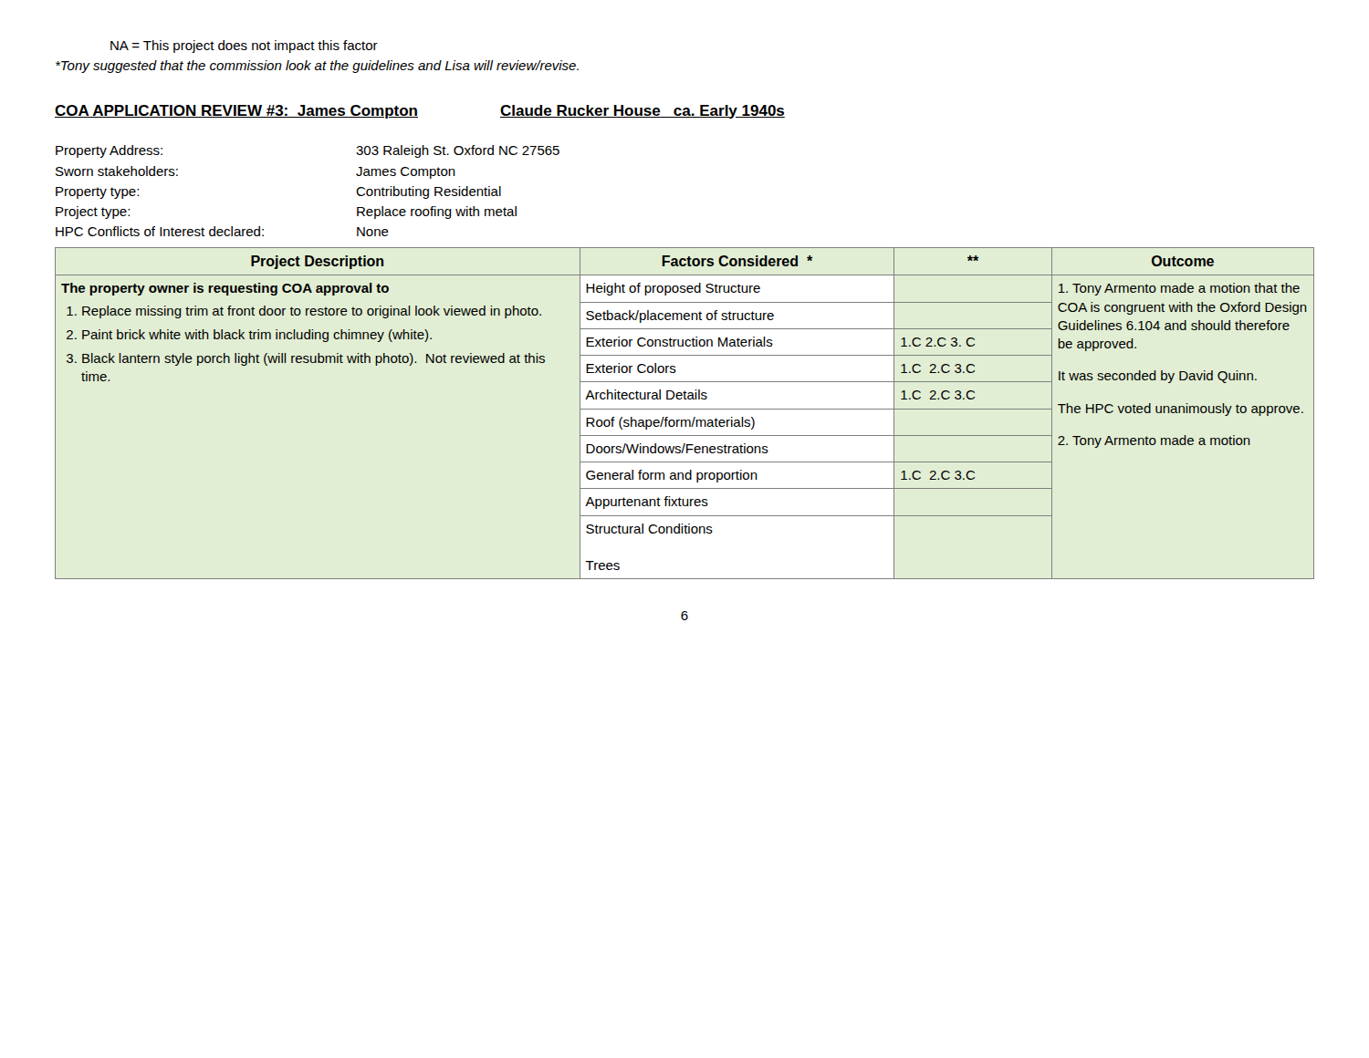NA = This project does not impact this factor
*Tony suggested that the commission look at the guidelines and Lisa will review/revise.
COA APPLICATION REVIEW #3: James Compton Claude Rucker House ca. Early 1940s
| Property Address: | 303 Raleigh St. Oxford NC 27565 |
| Sworn stakeholders: | James Compton |
| Property type: | Contributing Residential |
| Project type: | Replace roofing with metal |
| HPC Conflicts of Interest declared: | None |
| Project Description | Factors Considered * | ** | Outcome |
| --- | --- | --- | --- |
| The property owner is requesting COA approval to Replace missing trim at front door to restore to original look viewed in photo. Paint brick white with black trim including chimney (white). Black lantern style porch light (will resubmit with photo). Not reviewed at this time. | Height of proposed Structure | | 1. Tony Armento made a motion that the COA is congruent with the Oxford Design Guidelines 6.104 and should therefore be approved. It was seconded by David Quinn. The HPC voted unanimously to approve. 2. Tony Armento made a motion |
| Setback/placement of structure | |
| Exterior Construction Materials | 1.C 2.C 3. C |
| Exterior Colors | 1.C 2.C 3.C |
| Architectural Details | 1.C 2.C 3.C |
| Roof (shape/form/materials) | |
| Doors/Windows/Fenestrations | |
| General form and proportion | 1.C 2.C 3.C |
| Appurtenant fixtures | |
| Structural Conditions Trees | |
6